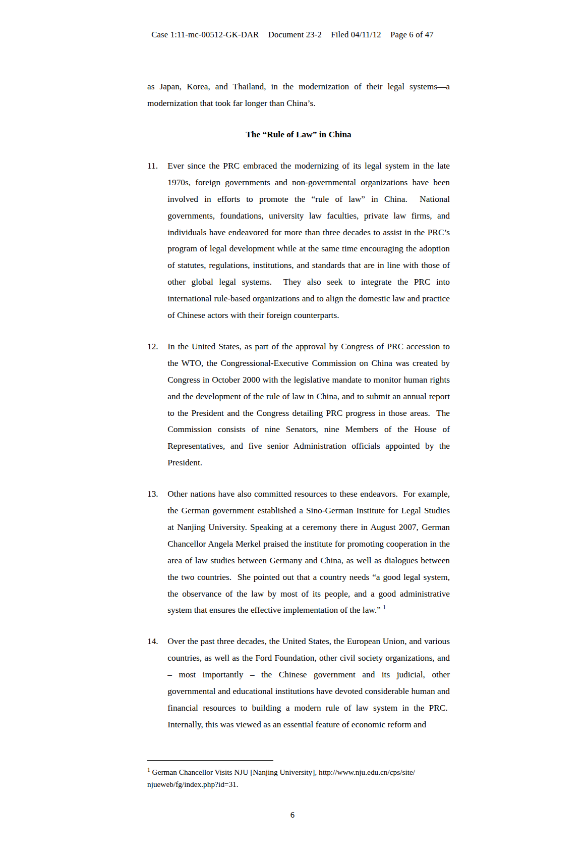Case 1:11-mc-00512-GK-DAR Document 23-2 Filed 04/11/12 Page 6 of 47
as Japan, Korea, and Thailand, in the modernization of their legal systems—a modernization that took far longer than China’s.
The “Rule of Law” in China
11. Ever since the PRC embraced the modernizing of its legal system in the late 1970s, foreign governments and non-governmental organizations have been involved in efforts to promote the “rule of law” in China. National governments, foundations, university law faculties, private law firms, and individuals have endeavored for more than three decades to assist in the PRC’s program of legal development while at the same time encouraging the adoption of statutes, regulations, institutions, and standards that are in line with those of other global legal systems. They also seek to integrate the PRC into international rule-based organizations and to align the domestic law and practice of Chinese actors with their foreign counterparts.
12. In the United States, as part of the approval by Congress of PRC accession to the WTO, the Congressional-Executive Commission on China was created by Congress in October 2000 with the legislative mandate to monitor human rights and the development of the rule of law in China, and to submit an annual report to the President and the Congress detailing PRC progress in those areas. The Commission consists of nine Senators, nine Members of the House of Representatives, and five senior Administration officials appointed by the President.
13. Other nations have also committed resources to these endeavors. For example, the German government established a Sino-German Institute for Legal Studies at Nanjing University. Speaking at a ceremony there in August 2007, German Chancellor Angela Merkel praised the institute for promoting cooperation in the area of law studies between Germany and China, as well as dialogues between the two countries. She pointed out that a country needs “a good legal system, the observance of the law by most of its people, and a good administrative system that ensures the effective implementation of the law.” 1
14. Over the past three decades, the United States, the European Union, and various countries, as well as the Ford Foundation, other civil society organizations, and – most importantly – the Chinese government and its judicial, other governmental and educational institutions have devoted considerable human and financial resources to building a modern rule of law system in the PRC. Internally, this was viewed as an essential feature of economic reform and
1 German Chancellor Visits NJU [Nanjing University], http://www.nju.edu.cn/cps/site/ njueweb/fg/index.php?id=31.
6